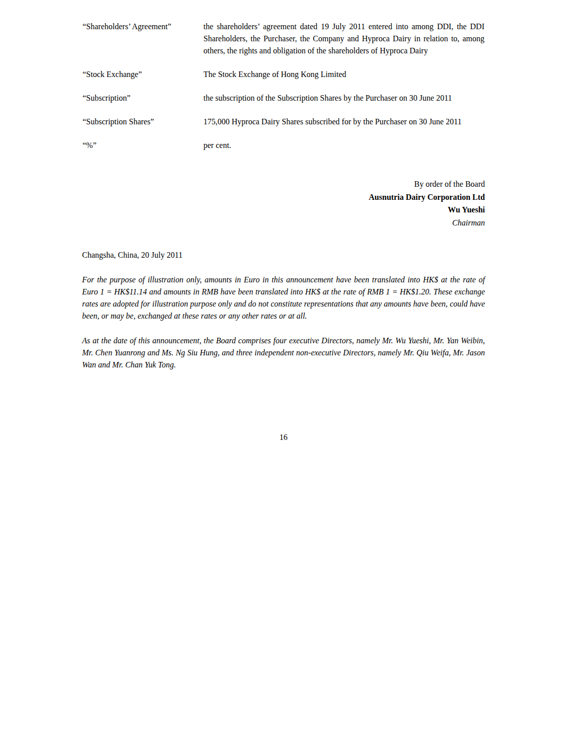| “Shareholders’ Agreement” | the shareholders’ agreement dated 19 July 2011 entered into among DDI, the DDI Shareholders, the Purchaser, the Company and Hyproca Dairy in relation to, among others, the rights and obligation of the shareholders of Hyproca Dairy |
| “Stock Exchange” | The Stock Exchange of Hong Kong Limited |
| “Subscription” | the subscription of the Subscription Shares by the Purchaser on 30 June 2011 |
| “Subscription Shares” | 175,000 Hyproca Dairy Shares subscribed for by the Purchaser on 30 June 2011 |
| “%” | per cent. |
By order of the Board
Ausnutria Dairy Corporation Ltd
Wu Yueshi
Chairman
Changsha, China, 20 July 2011
For the purpose of illustration only, amounts in Euro in this announcement have been translated into HK$ at the rate of Euro 1 = HK$11.14 and amounts in RMB have been translated into HK$ at the rate of RMB 1 = HK$1.20. These exchange rates are adopted for illustration purpose only and do not constitute representations that any amounts have been, could have been, or may be, exchanged at these rates or any other rates or at all.
As at the date of this announcement, the Board comprises four executive Directors, namely Mr. Wu Yueshi, Mr. Yan Weibin, Mr. Chen Yuanrong and Ms. Ng Siu Hung, and three independent non-executive Directors, namely Mr. Qiu Weifa, Mr. Jason Wan and Mr. Chan Yuk Tong.
16